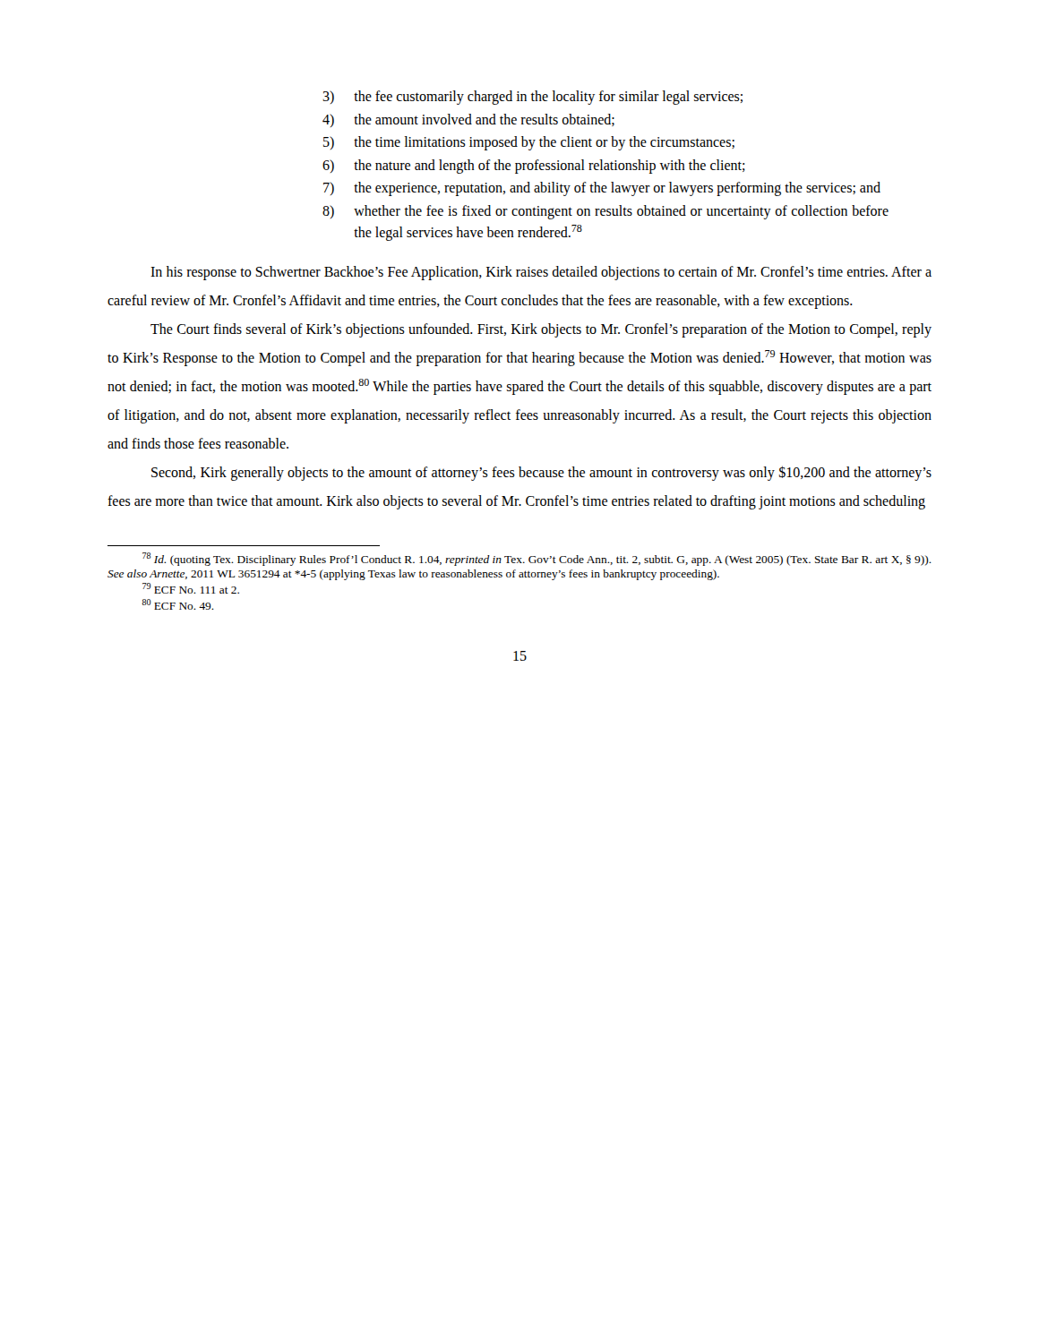3) the fee customarily charged in the locality for similar legal services;
4) the amount involved and the results obtained;
5) the time limitations imposed by the client or by the circumstances;
6) the nature and length of the professional relationship with the client;
7) the experience, reputation, and ability of the lawyer or lawyers performing the services; and
8) whether the fee is fixed or contingent on results obtained or uncertainty of collection before the legal services have been rendered.78
In his response to Schwertner Backhoe’s Fee Application, Kirk raises detailed objections to certain of Mr. Cronfel’s time entries. After a careful review of Mr. Cronfel’s Affidavit and time entries, the Court concludes that the fees are reasonable, with a few exceptions.
The Court finds several of Kirk’s objections unfounded. First, Kirk objects to Mr. Cronfel’s preparation of the Motion to Compel, reply to Kirk’s Response to the Motion to Compel and the preparation for that hearing because the Motion was denied.79 However, that motion was not denied; in fact, the motion was mooted.80 While the parties have spared the Court the details of this squabble, discovery disputes are a part of litigation, and do not, absent more explanation, necessarily reflect fees unreasonably incurred. As a result, the Court rejects this objection and finds those fees reasonable.
Second, Kirk generally objects to the amount of attorney’s fees because the amount in controversy was only $10,200 and the attorney’s fees are more than twice that amount. Kirk also objects to several of Mr. Cronfel’s time entries related to drafting joint motions and scheduling
78 Id. (quoting Tex. Disciplinary Rules Prof’l Conduct R. 1.04, reprinted in Tex. Gov’t Code Ann., tit. 2, subtit. G, app. A (West 2005) (Tex. State Bar R. art X, § 9)). See also Arnette, 2011 WL 3651294 at *4-5 (applying Texas law to reasonableness of attorney’s fees in bankruptcy proceeding).
79 ECF No. 111 at 2.
80 ECF No. 49.
15